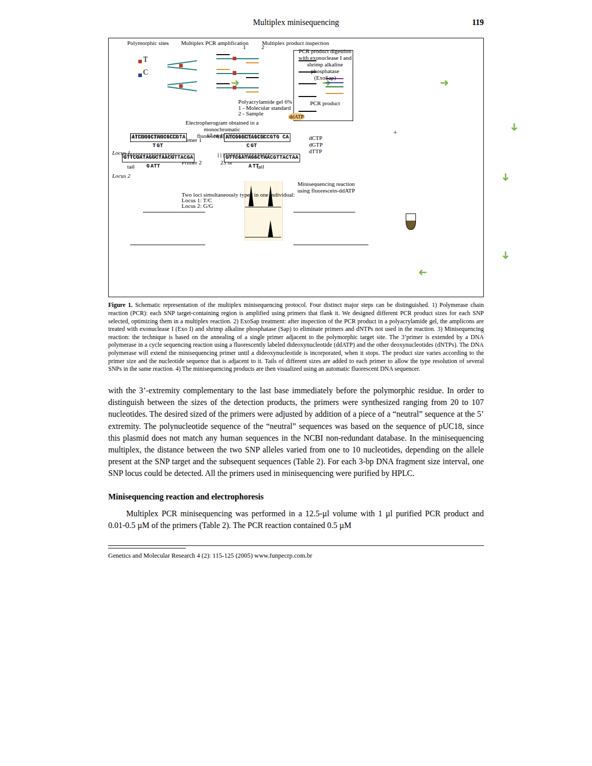Multiplex minisequencing 119
Polymorphic sites
Multiplex PCR amplification
Multiplex product inspection
T
C
➜
➜
1
2
Polyacrylamide gel 6%
1 - Molecular standard
2 - Sample
➜
PCR product digestion
with exonuclease I and
shrimp alkaline
phosphatase
(ExoSap)
➜
PCR product
➜
+
ddATP
dCTP
dGTP
dTTP
➜
Minisequencing reaction
using fluorescein-ddATP
➜
Electropherogram obtained in a monochromatic
fluorescent sequencer
Primer 1
17 nt
19 nt
Locus 1
ATCGGGCTAGCGCCGTA
||||||||||||||||||
T
GT
ATCGGGCTAGCGCCGTG CA
||||||||||||||||||
C
GT
23 nt
Primer 2
tail
tail
Locus 2
GTTCGATAGGCTAACGTTACGA
||||||||||||||||||||
G
ATT
GTTCGATAGGCTAACGTTACTAA
||||||||||||||||||||
A
TT
Two loci simultaneously typed in one individual:
Locus 1: T/C
Locus 2: G/G
Figure 1. Schematic representation of the multiplex minisequencing protocol. Four distinct major steps can be distinguished. 1) Polymerase chain reaction (PCR): each SNP target-containing region is amplified using primers that flank it. We designed different PCR product sizes for each SNP selected, optimizing them in a multiplex reaction. 2) ExoSap treatment: after inspection of the PCR product in a polyacrylamide gel, the amplicons are treated with exonuclease I (Exo I) and shrimp alkaline phosphatase (Sap) to eliminate primers and dNTPs not used in the reaction. 3) Minisequencing reaction: the technique is based on the annealing of a single primer adjacent to the polymorphic target site. The 3’primer is extended by a DNA polymerase in a cycle sequencing reaction using a fluorescently labeled dideoxynucleotide (ddATP) and the other deoxynucleotides (dNTPs). The DNA polymerase will extend the minisequencing primer until a dideoxynucleotide is incorporated, when it stops. The product size varies according to the primer size and the nucleotide sequence that is adjacent to it. Tails of different sizes are added to each primer to allow the type resolution of several SNPs in the same reaction. 4) The minisequencing products are then visualized using an automatic fluorescent DNA sequencer.
with the 3’-extremity complementary to the last base immediately before the polymorphic residue. In order to distinguish between the sizes of the detection products, the primers were synthesized ranging from 20 to 107 nucleotides. The desired sized of the primers were adjusted by addition of a piece of a “neutral” sequence at the 5’ extremity. The polynucleotide sequence of the “neutral” sequences was based on the sequence of pUC18, since this plasmid does not match any human sequences in the NCBI non-redundant database. In the minisequencing multiplex, the distance between the two SNP alleles varied from one to 10 nucleotides, depending on the allele present at the SNP target and the subsequent sequences (Table 2). For each 3-bp DNA fragment size interval, one SNP locus could be detected. All the primers used in minisequencing were purified by HPLC.
Minisequencing reaction and electrophoresis
Multiplex PCR minisequencing was performed in a 12.5-µl volume with 1 µl purified PCR product and 0.01-0.5 µM of the primers (Table 2). The PCR reaction contained 0.5 µM
Genetics and Molecular Research 4 (2): 115-125 (2005) www.funpecrp.com.br